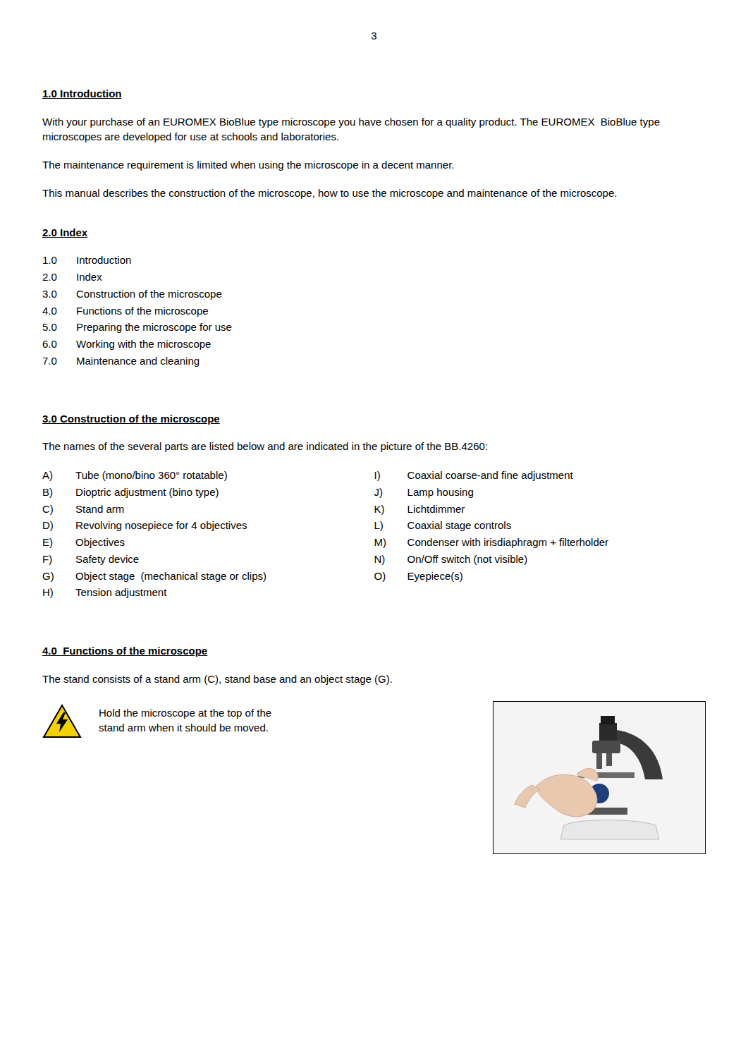3
1.0 Introduction
With your purchase of an EUROMEX BioBlue type microscope you have chosen for a quality product. The EUROMEX BioBlue type microscopes are developed for use at schools and laboratories.
The maintenance requirement is limited when using the microscope in a decent manner.
This manual describes the construction of the microscope, how to use the microscope and maintenance of the microscope.
2.0 Index
1.0 Introduction
2.0 Index
3.0 Construction of the microscope
4.0 Functions of the microscope
5.0 Preparing the microscope for use
6.0 Working with the microscope
7.0 Maintenance and cleaning
3.0 Construction of the microscope
The names of the several parts are listed below and are indicated in the picture of the BB.4260:
| A) | Tube (mono/bino 360° rotatable) | I) | Coaxial coarse-and fine adjustment |
| B) | Dioptric adjustment (bino type) | J) | Lamp housing |
| C) | Stand arm | K) | Lichtdimmer |
| D) | Revolving nosepiece for 4 objectives | L) | Coaxial stage controls |
| E) | Objectives | M) | Condenser with irisdiaphragm + filterholder |
| F) | Safety device | N) | On/Off switch (not visible) |
| G) | Object stage (mechanical stage or clips) | O) | Eyepiece(s) |
| H) | Tension adjustment | | |
4.0 Functions of the microscope
The stand consists of a stand arm (C), stand base and an object stage (G).
Hold the microscope at the top of the
stand arm when it should be moved.